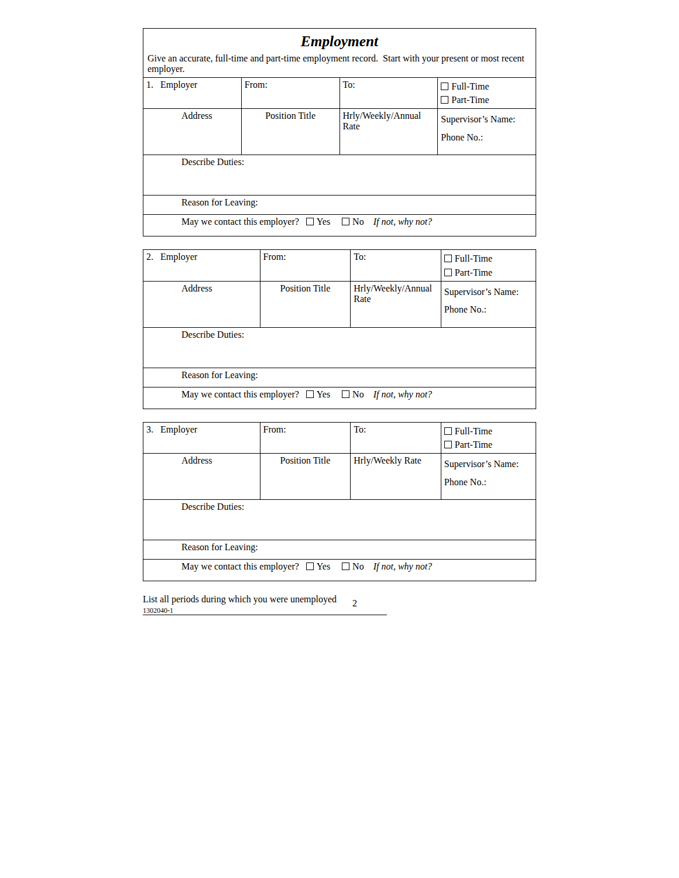| Employment Give an accurate, full-time and part-time employment record. Start with your present or most recent employer. |
| 1. Employer | From: | To: | Full-Time Part-Time |
| Address | Position Title | Hrly/Weekly/Annual Rate | Supervisor’s Name: Phone No.: |
| Describe Duties: |
| Reason for Leaving: |
| May we contact this employer? Yes No If not, why not? |
| 2. Employer | From: | To: | Full-Time Part-Time |
| Address | Position Title | Hrly/Weekly/Annual Rate | Supervisor’s Name: Phone No.: |
| Describe Duties: |
| Reason for Leaving: |
| May we contact this employer? Yes No If not, why not? |
| 3. Employer | From: | To: | Full-Time Part-Time |
| Address | Position Title | Hrly/Weekly Rate | Supervisor’s Name: Phone No.: |
| Describe Duties: |
| Reason for Leaving: |
| May we contact this employer? Yes No If not, why not? |
List all periods during which you were unemployed
1302040-1
2